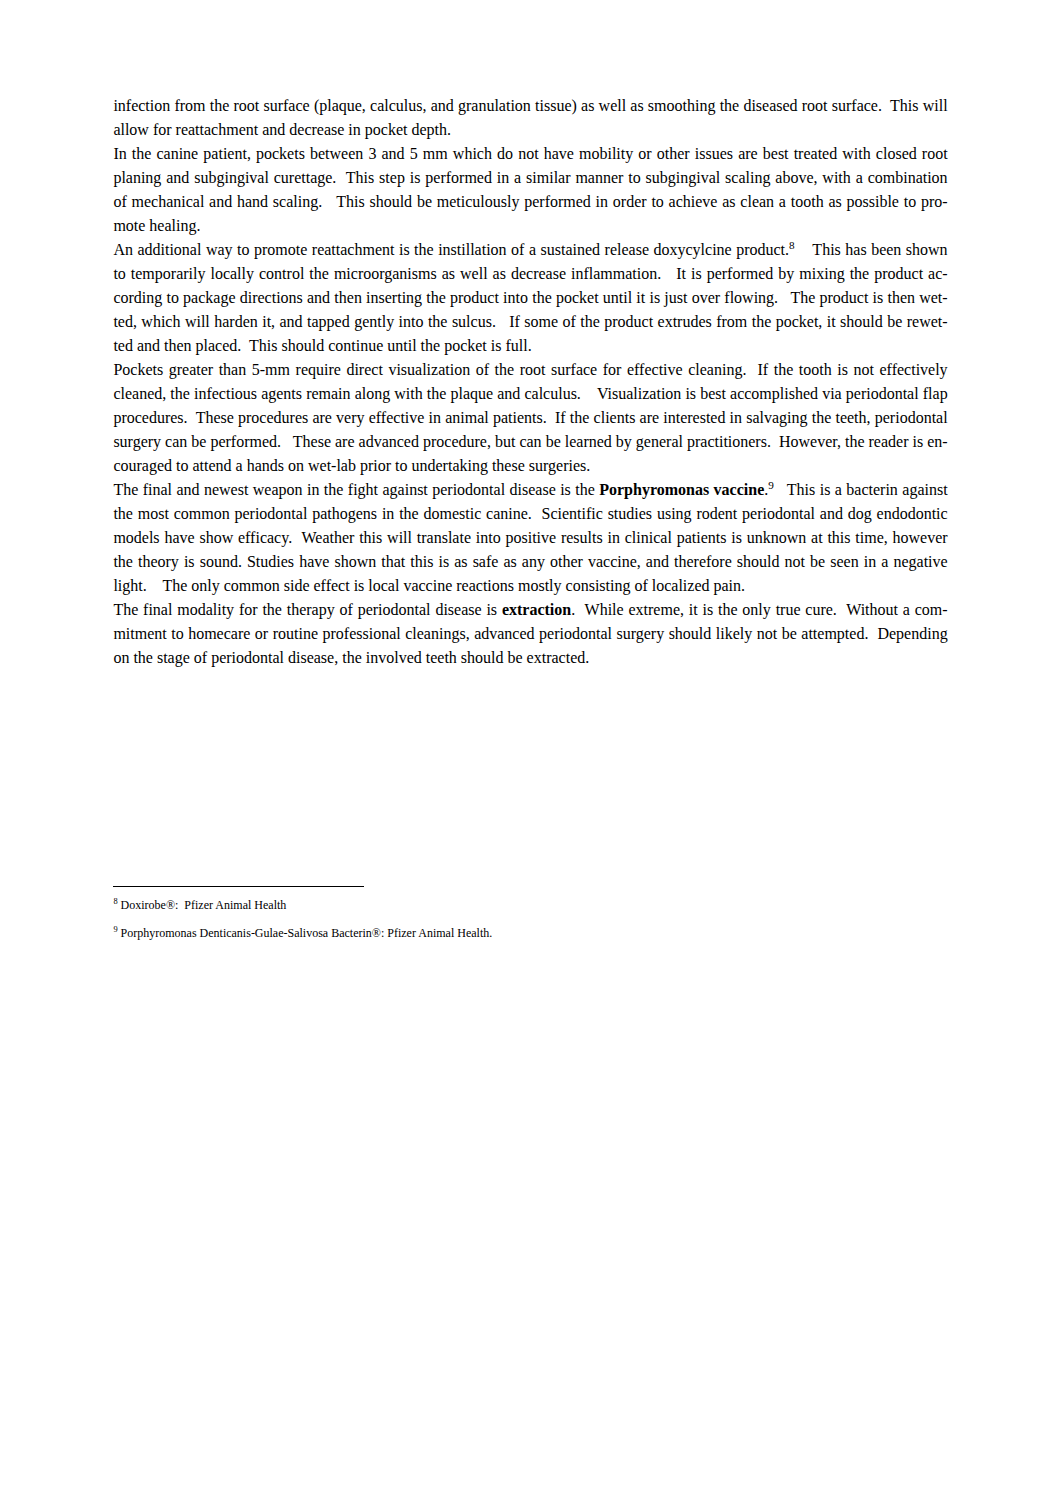infection from the root surface (plaque, calculus, and granulation tissue) as well as smoothing the diseased root surface. This will allow for reattachment and decrease in pocket depth.
In the canine patient, pockets between 3 and 5 mm which do not have mobility or other issues are best treated with closed root planing and subgingival curettage. This step is performed in a similar manner to subgingival scaling above, with a combination of mechanical and hand scaling. This should be meticulously performed in order to achieve as clean a tooth as possible to promote healing.
An additional way to promote reattachment is the instillation of a sustained release doxycylcine product.8 This has been shown to temporarily locally control the microorganisms as well as decrease inflammation. It is performed by mixing the product according to package directions and then inserting the product into the pocket until it is just over flowing. The product is then wetted, which will harden it, and tapped gently into the sulcus. If some of the product extrudes from the pocket, it should be rewetted and then placed. This should continue until the pocket is full.
Pockets greater than 5-mm require direct visualization of the root surface for effective cleaning. If the tooth is not effectively cleaned, the infectious agents remain along with the plaque and calculus. Visualization is best accomplished via periodontal flap procedures. These procedures are very effective in animal patients. If the clients are interested in salvaging the teeth, periodontal surgery can be performed. These are advanced procedure, but can be learned by general practitioners. However, the reader is encouraged to attend a hands on wet-lab prior to undertaking these surgeries.
The final and newest weapon in the fight against periodontal disease is the Porphyromonas vaccine.9 This is a bacterin against the most common periodontal pathogens in the domestic canine. Scientific studies using rodent periodontal and dog endodontic models have show efficacy. Weather this will translate into positive results in clinical patients is unknown at this time, however the theory is sound. Studies have shown that this is as safe as any other vaccine, and therefore should not be seen in a negative light. The only common side effect is local vaccine reactions mostly consisting of localized pain.
The final modality for the therapy of periodontal disease is extraction. While extreme, it is the only true cure. Without a commitment to homecare or routine professional cleanings, advanced periodontal surgery should likely not be attempted. Depending on the stage of periodontal disease, the involved teeth should be extracted.
8 Doxirobe®: Pfizer Animal Health
9 Porphyromonas Denticanis-Gulae-Salivosa Bacterin®: Pfizer Animal Health.